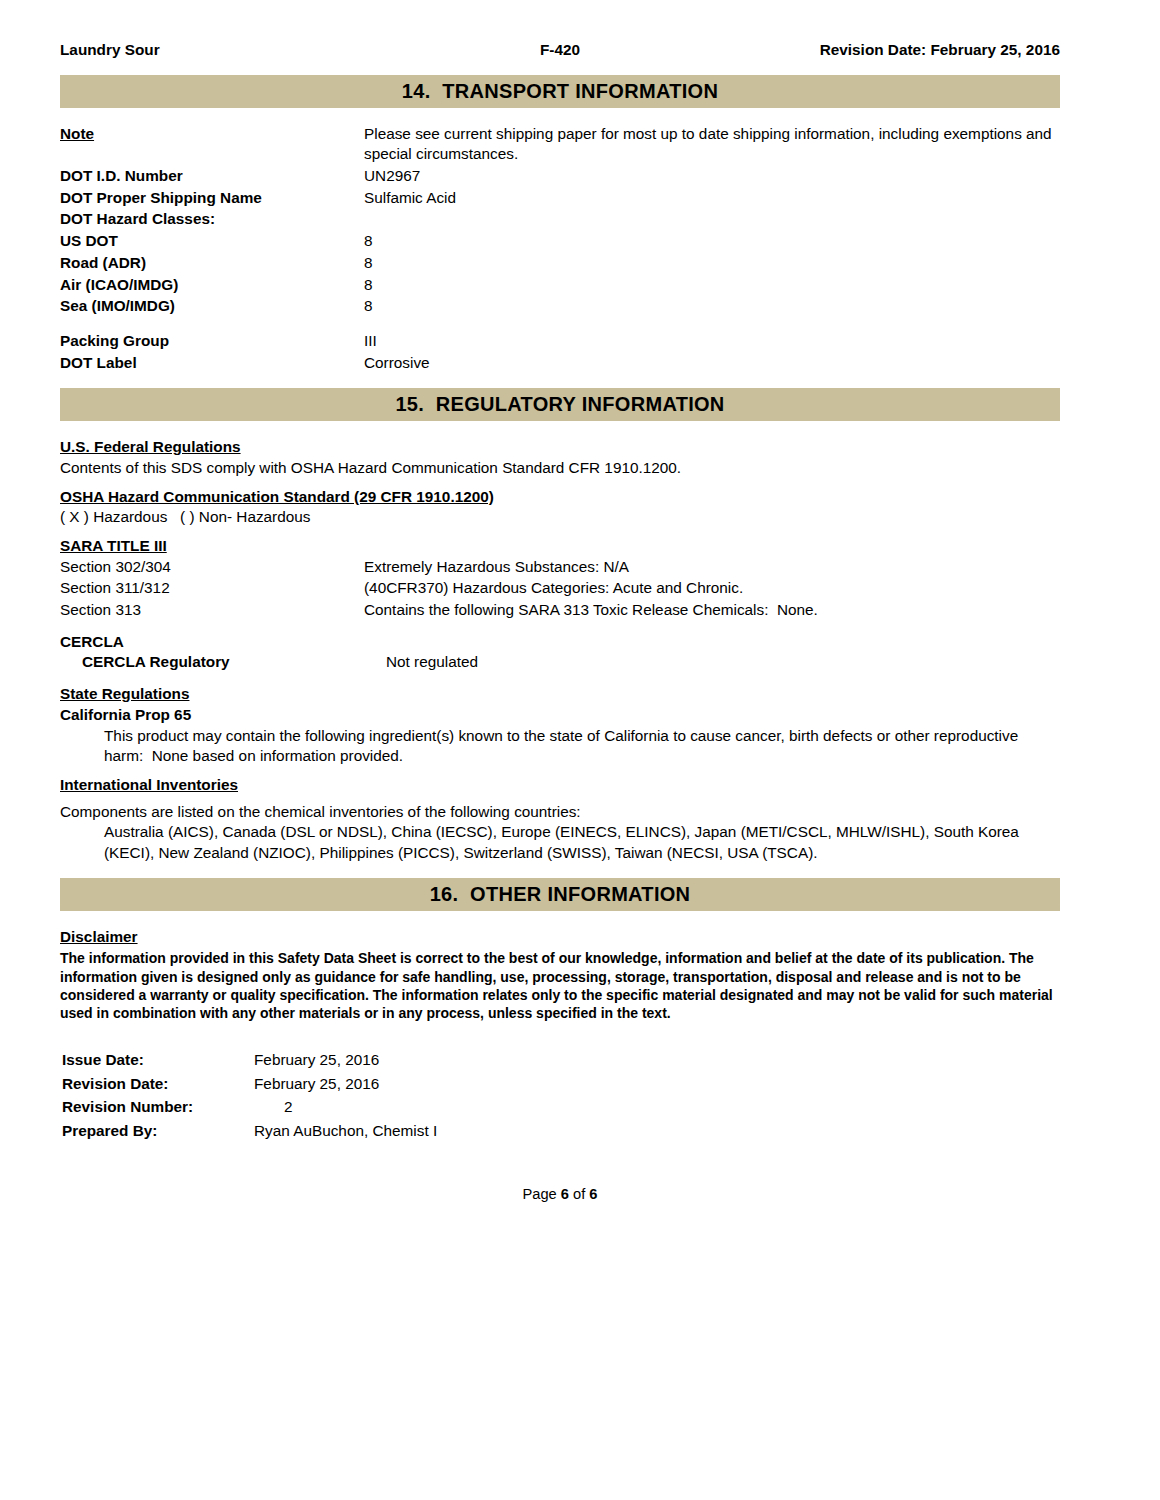Laundry Sour
F-420
Revision Date: February 25, 2016
14. TRANSPORT INFORMATION
| Note | Please see current shipping paper for most up to date shipping information, including exemptions and special circumstances. |
| DOT I.D. Number | UN2967 |
| DOT Proper Shipping Name | Sulfamic Acid |
| DOT Hazard Classes: | |
| US DOT | 8 |
| Road (ADR) | 8 |
| Air (ICAO/IMDG) | 8 |
| Sea (IMO/IMDG) | 8 |
| Packing Group | III |
| DOT Label | Corrosive |
15. REGULATORY INFORMATION
U.S. Federal Regulations
Contents of this SDS comply with OSHA Hazard Communication Standard CFR 1910.1200.
OSHA Hazard Communication Standard (29 CFR 1910.1200)
( X ) Hazardous ( ) Non- Hazardous
SARA TITLE III
| Section 302/304 | Extremely Hazardous Substances: N/A |
| Section 311/312 | (40CFR370) Hazardous Categories: Acute and Chronic. |
| Section 313 | Contains the following SARA 313 Toxic Release Chemicals: None. |
CERCLA
| CERCLA Regulatory | Not regulated |
State Regulations
California Prop 65
This product may contain the following ingredient(s) known to the state of California to cause cancer, birth defects or other reproductive harm: None based on information provided.
International Inventories
Components are listed on the chemical inventories of the following countries:
Australia (AICS), Canada (DSL or NDSL), China (IECSC), Europe (EINECS, ELINCS), Japan (METI/CSCL, MHLW/ISHL), South Korea (KECI), New Zealand (NZIOC), Philippines (PICCS), Switzerland (SWISS), Taiwan (NECSI, USA (TSCA).
16. OTHER INFORMATION
Disclaimer
The information provided in this Safety Data Sheet is correct to the best of our knowledge, information and belief at the date of its publication. The information given is designed only as guidance for safe handling, use, processing, storage, transportation, disposal and release and is not to be considered a warranty or quality specification. The information relates only to the specific material designated and may not be valid for such material used in combination with any other materials or in any process, unless specified in the text.
| Issue Date: | February 25, 2016 |
| Revision Date: | February 25, 2016 |
| Revision Number: | 2 |
| Prepared By: | Ryan AuBuchon, Chemist I |
Page 6 of 6